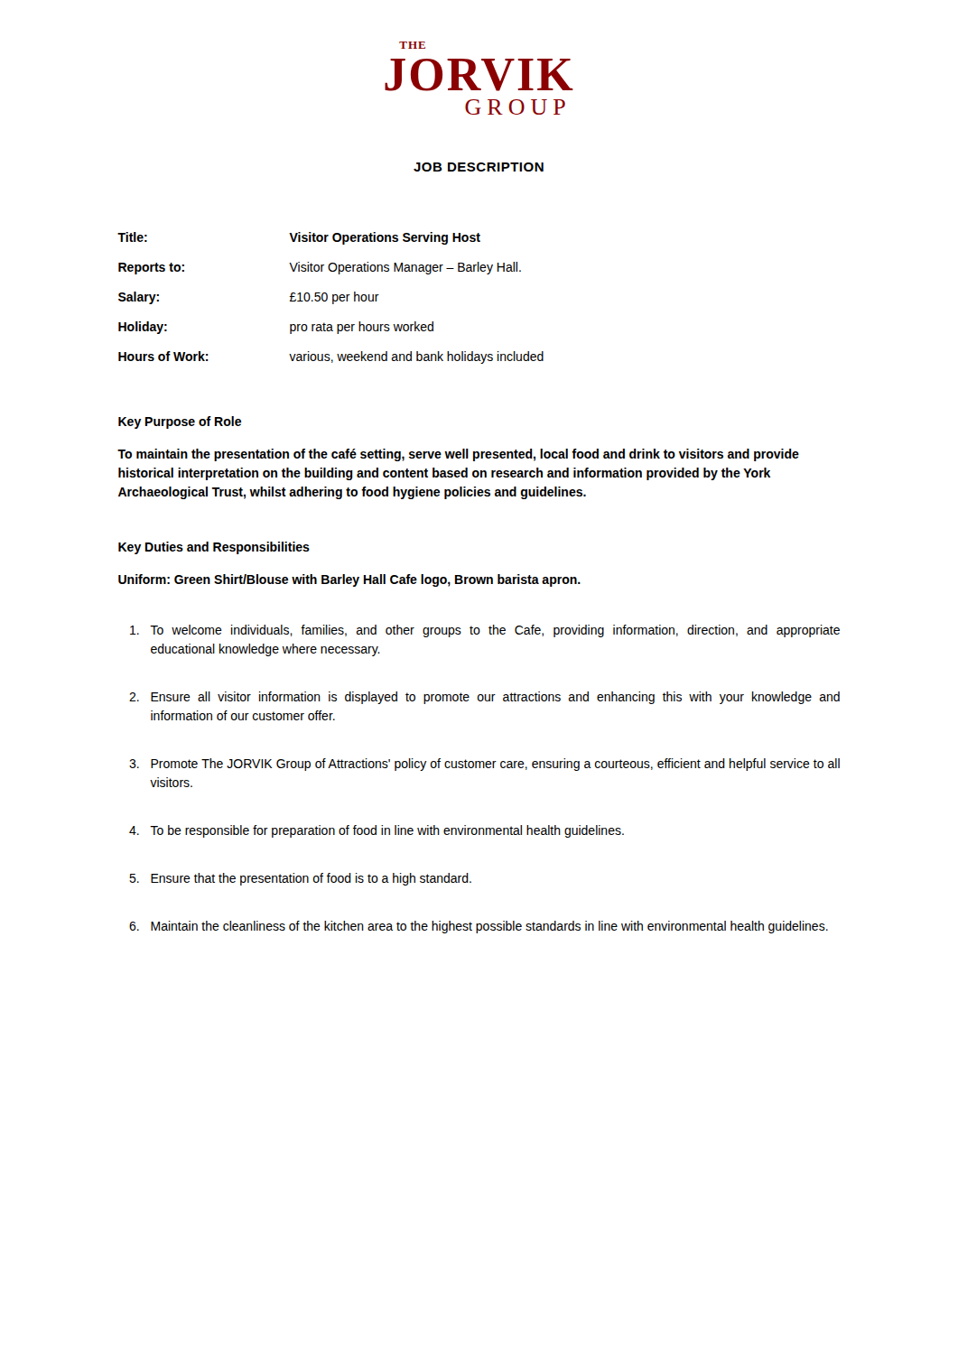THE
JORVIK
GROUP
JOB DESCRIPTION
| Title: | Visitor Operations Serving Host |
| Reports to: | Visitor Operations Manager – Barley Hall. |
| Salary: | £10.50 per hour |
| Holiday: | pro rata per hours worked |
| Hours of Work: | various, weekend and bank holidays included |
Key Purpose of Role
To maintain the presentation of the café setting, serve well presented, local food and drink to visitors and provide historical interpretation on the building and content based on research and information provided by the York Archaeological Trust, whilst adhering to food hygiene policies and guidelines.
Key Duties and Responsibilities
Uniform: Green Shirt/Blouse with Barley Hall Cafe logo, Brown barista apron.
To welcome individuals, families, and other groups to the Cafe, providing information, direction, and appropriate educational knowledge where necessary.
Ensure all visitor information is displayed to promote our attractions and enhancing this with your knowledge and information of our customer offer.
Promote The JORVIK Group of Attractions' policy of customer care, ensuring a courteous, efficient and helpful service to all visitors.
To be responsible for preparation of food in line with environmental health guidelines.
Ensure that the presentation of food is to a high standard.
Maintain the cleanliness of the kitchen area to the highest possible standards in line with environmental health guidelines.